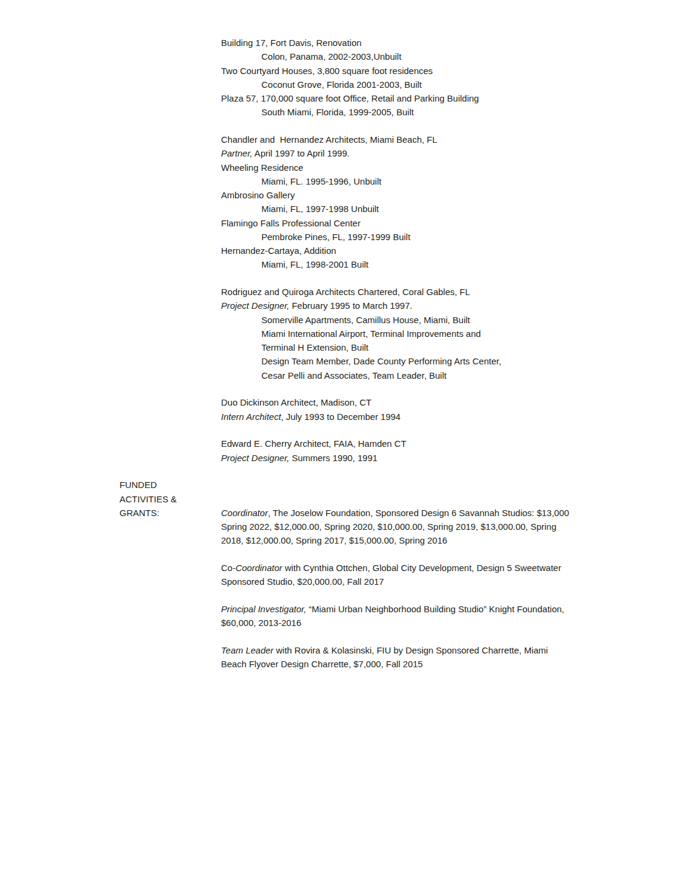Building 17, Fort Davis, Renovation
Colon, Panama, 2002-2003,Unbuilt Two Courtyard Houses, 3,800 square foot residences
Coconut Grove, Florida 2001-2003, Built Plaza 57, 170,000 square foot Office, Retail and Parking Building
South Miami, Florida, 1999-2005, Built
Chandler and Hernandez Architects, Miami Beach, FL
Partner, April 1997 to April 1999.
Wheeling Residence
Miami, FL. 1995-1996, Unbuilt Ambrosino Gallery
Miami, FL, 1997-1998 Unbuilt Flamingo Falls Professional Center
Pembroke Pines, FL, 1997-1999 Built Hernandez-Cartaya, Addition
Miami, FL, 1998-2001 Built
Rodriguez and Quiroga Architects Chartered, Coral Gables, FL
Project Designer, February 1995 to March 1997.
Somerville Apartments, Camillus House, Miami, Built Miami International Airport, Terminal Improvements and Terminal H Extension, Built Design Team Member, Dade County Performing Arts Center, Cesar Pelli and Associates, Team Leader, Built
Duo Dickinson Architect, Madison, CT
Intern Architect, July 1993 to December 1994
Edward E. Cherry Architect, FAIA, Hamden CT
Project Designer, Summers 1990, 1991
FUNDED
ACTIVITIES &
GRANTS:
Coordinator, The Joselow Foundation, Sponsored Design 6 Savannah Studios: $13,000 Spring 2022, $12,000.00, Spring 2020, $10,000.00, Spring 2019, $13,000.00, Spring 2018, $12,000.00, Spring 2017, $15,000.00, Spring 2016
Co-Coordinator with Cynthia Ottchen, Global City Development, Design 5 Sweetwater Sponsored Studio, $20,000.00, Fall 2017
Principal Investigator, “Miami Urban Neighborhood Building Studio” Knight Foundation, $60,000, 2013-2016
Team Leader with Rovira & Kolasinski, FIU by Design Sponsored Charrette, Miami Beach Flyover Design Charrette, $7,000, Fall 2015